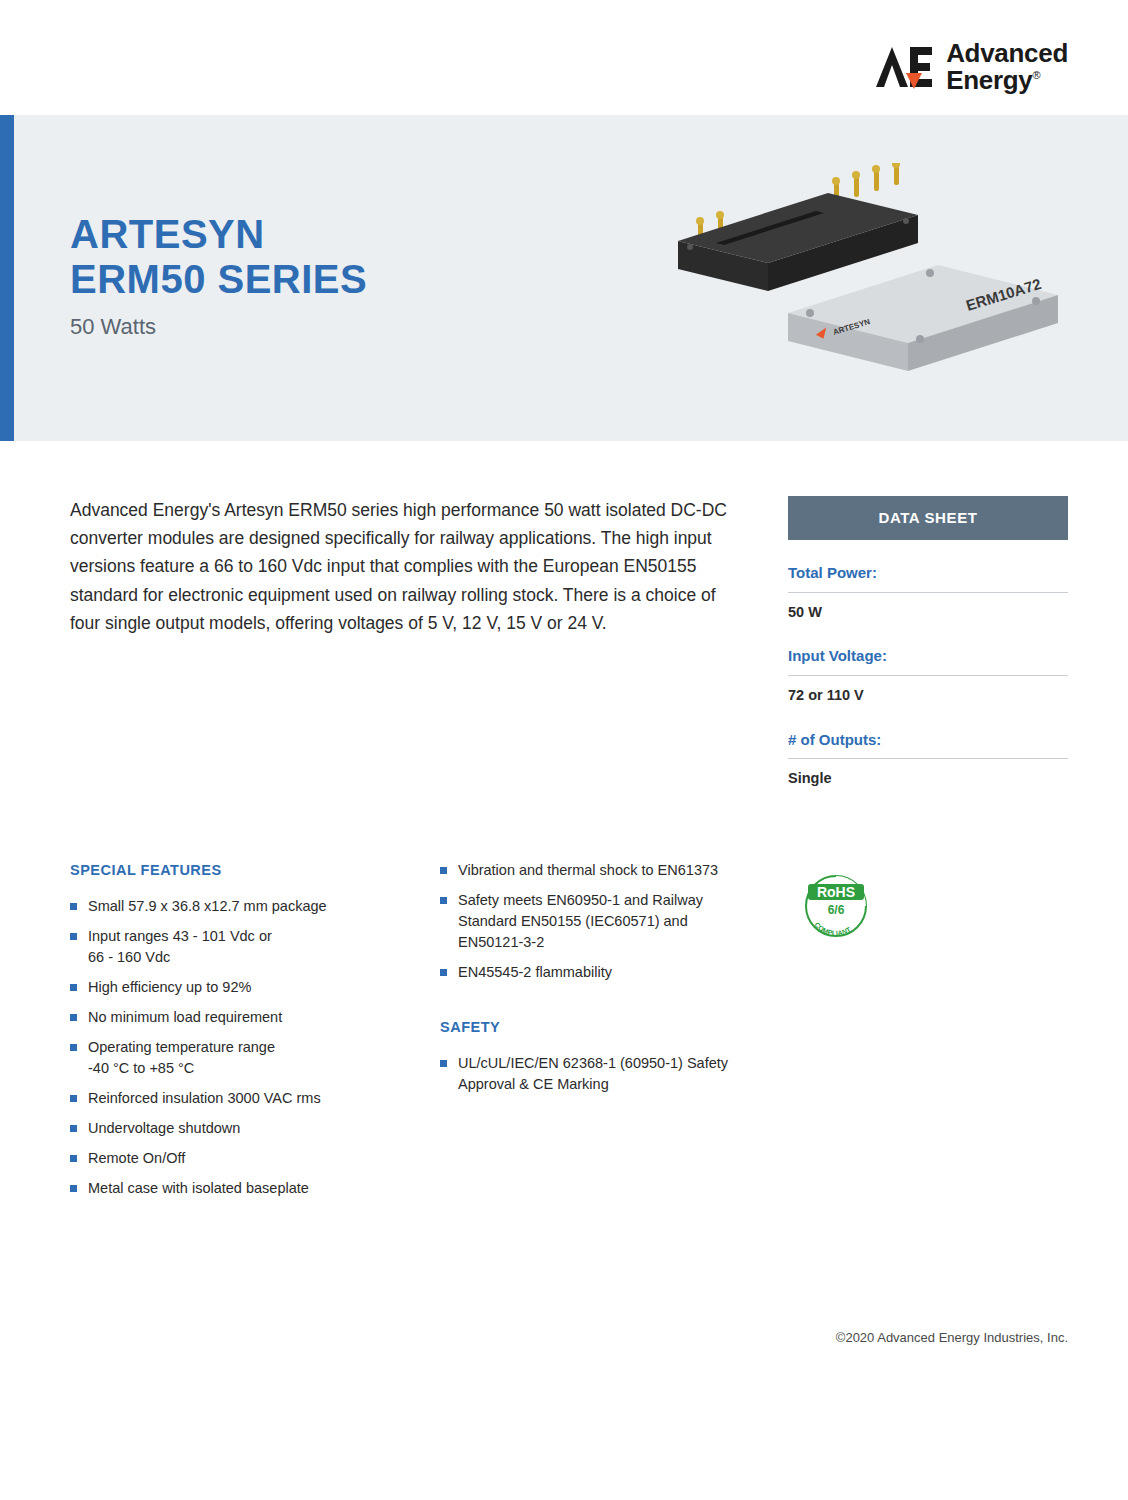Advanced
Energy®
ARTESYN
ERM50 SERIES
50 Watts
ERM10A72 ARTESYN
Advanced Energy's Artesyn ERM50 series high performance 50 watt isolated DC-DC converter modules are designed specifically for railway applications. The high input versions feature a 66 to 160 Vdc input that complies with the European EN50155 standard for electronic equipment used on railway rolling stock. There is a choice of four single output models, offering voltages of 5 V, 12 V, 15 V or 24 V.
DATA SHEET
Total Power:
50 W
Input Voltage:
72 or 110 V
# of Outputs:
Single
SPECIAL FEATURES
Small 57.9 x 36.8 x12.7 mm package
Input ranges 43 - 101 Vdc or
66 - 160 Vdc
High efficiency up to 92%
No minimum load requirement
Operating temperature range
-40 °C to +85 °C
Reinforced insulation 3000 VAC rms
Undervoltage shutdown
Remote On/Off
Metal case with isolated baseplate
Vibration and thermal shock to EN61373
Safety meets EN60950-1 and Railway Standard EN50155 (IEC60571) and EN50121-3-2
EN45545-2 flammability
SAFETY
UL/cUL/IEC/EN 62368-1 (60950-1) Safety Approval & CE Marking
RoHS 6/6 COMPLIANT
©2020 Advanced Energy Industries, Inc.